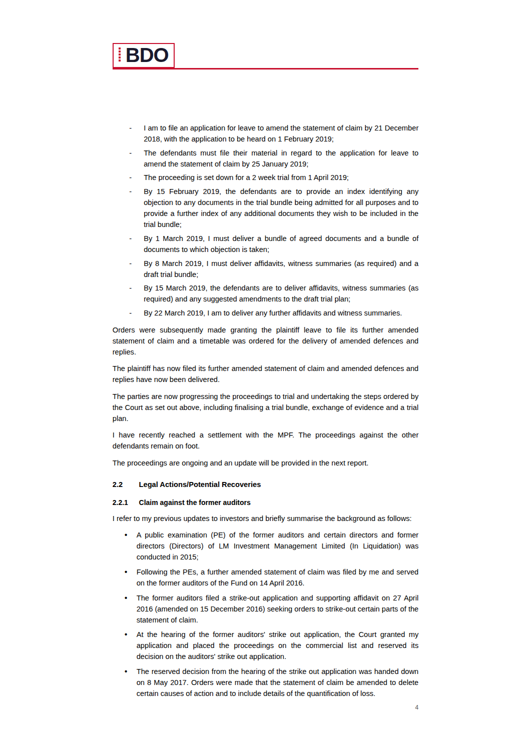BDO
I am to file an application for leave to amend the statement of claim by 21 December 2018, with the application to be heard on 1 February 2019;
The defendants must file their material in regard to the application for leave to amend the statement of claim by 25 January 2019;
The proceeding is set down for a 2 week trial from 1 April 2019;
By 15 February 2019, the defendants are to provide an index identifying any objection to any documents in the trial bundle being admitted for all purposes and to provide a further index of any additional documents they wish to be included in the trial bundle;
By 1 March 2019, I must deliver a bundle of agreed documents and a bundle of documents to which objection is taken;
By 8 March 2019, I must deliver affidavits, witness summaries (as required) and a draft trial bundle;
By 15 March 2019, the defendants are to deliver affidavits, witness summaries (as required) and any suggested amendments to the draft trial plan;
By 22 March 2019, I am to deliver any further affidavits and witness summaries.
Orders were subsequently made granting the plaintiff leave to file its further amended statement of claim and a timetable was ordered for the delivery of amended defences and replies.
The plaintiff has now filed its further amended statement of claim and amended defences and replies have now been delivered.
The parties are now progressing the proceedings to trial and undertaking the steps ordered by the Court as set out above, including finalising a trial bundle, exchange of evidence and a trial plan.
I have recently reached a settlement with the MPF. The proceedings against the other defendants remain on foot.
The proceedings are ongoing and an update will be provided in the next report.
2.2 Legal Actions/Potential Recoveries
2.2.1 Claim against the former auditors
I refer to my previous updates to investors and briefly summarise the background as follows:
A public examination (PE) of the former auditors and certain directors and former directors (Directors) of LM Investment Management Limited (In Liquidation) was conducted in 2015;
Following the PEs, a further amended statement of claim was filed by me and served on the former auditors of the Fund on 14 April 2016.
The former auditors filed a strike-out application and supporting affidavit on 27 April 2016 (amended on 15 December 2016) seeking orders to strike-out certain parts of the statement of claim.
At the hearing of the former auditors' strike out application, the Court granted my application and placed the proceedings on the commercial list and reserved its decision on the auditors' strike out application.
The reserved decision from the hearing of the strike out application was handed down on 8 May 2017. Orders were made that the statement of claim be amended to delete certain causes of action and to include details of the quantification of loss.
4